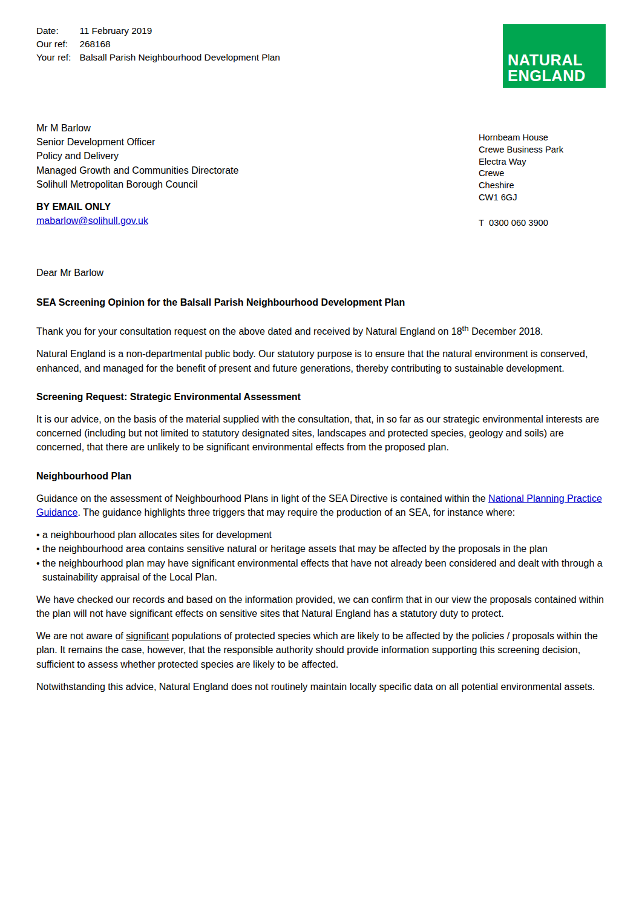| Date: | 11 February 2019 |
| Our ref: | 268168 |
| Your ref: | Balsall Parish Neighbourhood Development Plan |
NATURAL
ENGLAND
Mr M Barlow
Senior Development Officer
Policy and Delivery
Managed Growth and Communities Directorate
Solihull Metropolitan Borough Council
BY EMAIL ONLY
mabarlow@solihull.gov.uk
Hornbeam House
Crewe Business Park
Electra Way
Crewe
Cheshire
CW1 6GJ
T 0300 060 3900
Dear Mr Barlow
SEA Screening Opinion for the Balsall Parish Neighbourhood Development Plan
Thank you for your consultation request on the above dated and received by Natural England on 18th December 2018.
Natural England is a non-departmental public body. Our statutory purpose is to ensure that the natural environment is conserved, enhanced, and managed for the benefit of present and future generations, thereby contributing to sustainable development.
Screening Request: Strategic Environmental Assessment
It is our advice, on the basis of the material supplied with the consultation, that, in so far as our strategic environmental interests are concerned (including but not limited to statutory designated sites, landscapes and protected species, geology and soils) are concerned, that there are unlikely to be significant environmental effects from the proposed plan.
Neighbourhood Plan
Guidance on the assessment of Neighbourhood Plans in light of the SEA Directive is contained within the National Planning Practice Guidance. The guidance highlights three triggers that may require the production of an SEA, for instance where:
a neighbourhood plan allocates sites for development
the neighbourhood area contains sensitive natural or heritage assets that may be affected by the proposals in the plan
the neighbourhood plan may have significant environmental effects that have not already been considered and dealt with through a sustainability appraisal of the Local Plan.
We have checked our records and based on the information provided, we can confirm that in our view the proposals contained within the plan will not have significant effects on sensitive sites that Natural England has a statutory duty to protect.
We are not aware of significant populations of protected species which are likely to be affected by the policies / proposals within the plan. It remains the case, however, that the responsible authority should provide information supporting this screening decision, sufficient to assess whether protected species are likely to be affected.
Notwithstanding this advice, Natural England does not routinely maintain locally specific data on all potential environmental assets.